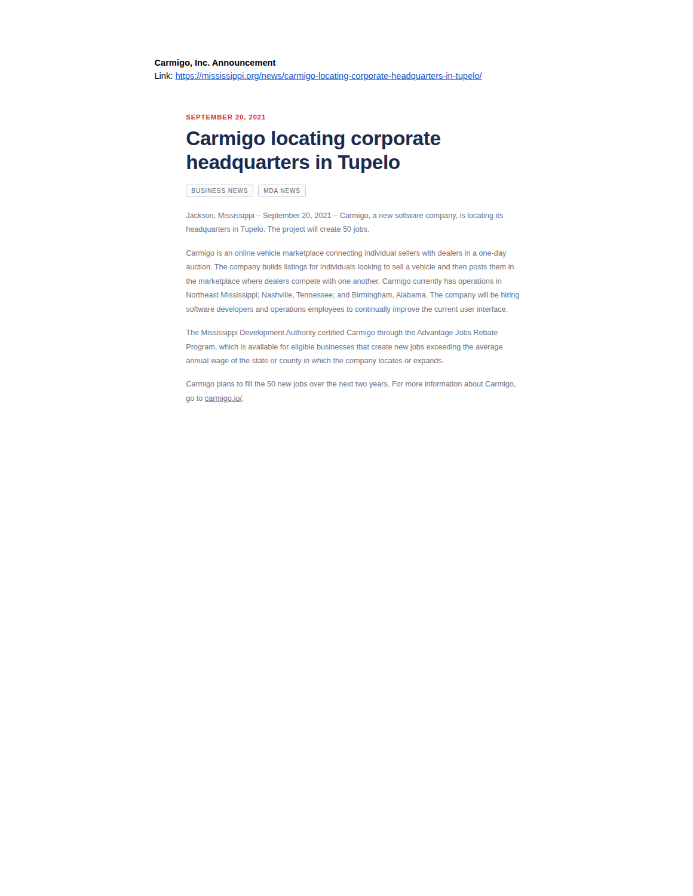Carmigo, Inc. Announcement
Link: https://mississippi.org/news/carmigo-locating-corporate-headquarters-in-tupelo/
SEPTEMBER 20, 2021
Carmigo locating corporate headquarters in Tupelo
BUSINESS NEWS MDA NEWS
Jackson, Mississippi – September 20, 2021 – Carmigo, a new software company, is locating its headquarters in Tupelo. The project will create 50 jobs.
Carmigo is an online vehicle marketplace connecting individual sellers with dealers in a one-day auction. The company builds listings for individuals looking to sell a vehicle and then posts them in the marketplace where dealers compete with one another. Carmigo currently has operations in Northeast Mississippi; Nashville, Tennessee; and Birmingham, Alabama. The company will be hiring software developers and operations employees to continually improve the current user interface.
The Mississippi Development Authority certified Carmigo through the Advantage Jobs Rebate Program, which is available for eligible businesses that create new jobs exceeding the average annual wage of the state or county in which the company locates or expands.
Carmigo plans to fill the 50 new jobs over the next two years. For more information about Carmigo, go to carmigo.io/.